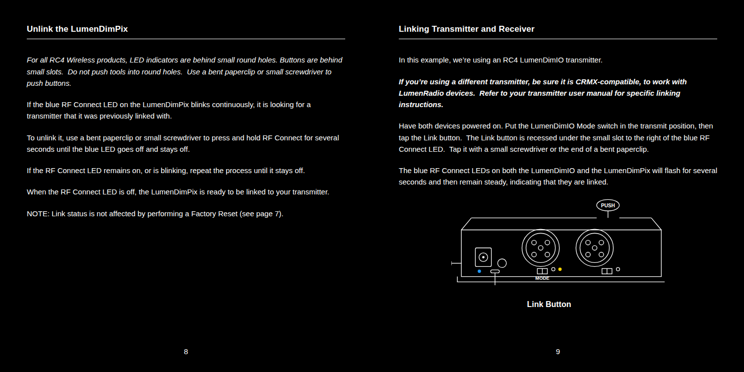Unlink the LumenDimPix
For all RC4 Wireless products, LED indicators are behind small round holes. Buttons are behind small slots. Do not push tools into round holes. Use a bent paperclip or small screwdriver to push buttons.
If the blue RF Connect LED on the LumenDimPix blinks continuously, it is looking for a transmitter that it was previously linked with.
To unlink it, use a bent paperclip or small screwdriver to press and hold RF Connect for several seconds until the blue LED goes off and stays off.
If the RF Connect LED remains on, or is blinking, repeat the process until it stays off.
When the RF Connect LED is off, the LumenDimPix is ready to be linked to your transmitter.
NOTE: Link status is not affected by performing a Factory Reset (see page 7).
8
Linking Transmitter and Receiver
In this example, we’re using an RC4 LumenDimIO transmitter.
If you’re using a different transmitter, be sure it is CRMX-compatible, to work with LumenRadio devices. Refer to your transmitter user manual for specific linking instructions.
Have both devices powered on. Put the LumenDimIO Mode switch in the transmit position, then tap the Link button. The Link button is recessed under the small slot to the right of the blue RF Connect LED. Tap it with a small screwdriver or the end of a bent paperclip.
The blue RF Connect LEDs on both the LumenDimIO and the LumenDimPix will flash for several seconds and then remain steady, indicating that they are linked.
PUSH MODE
Link Button
9